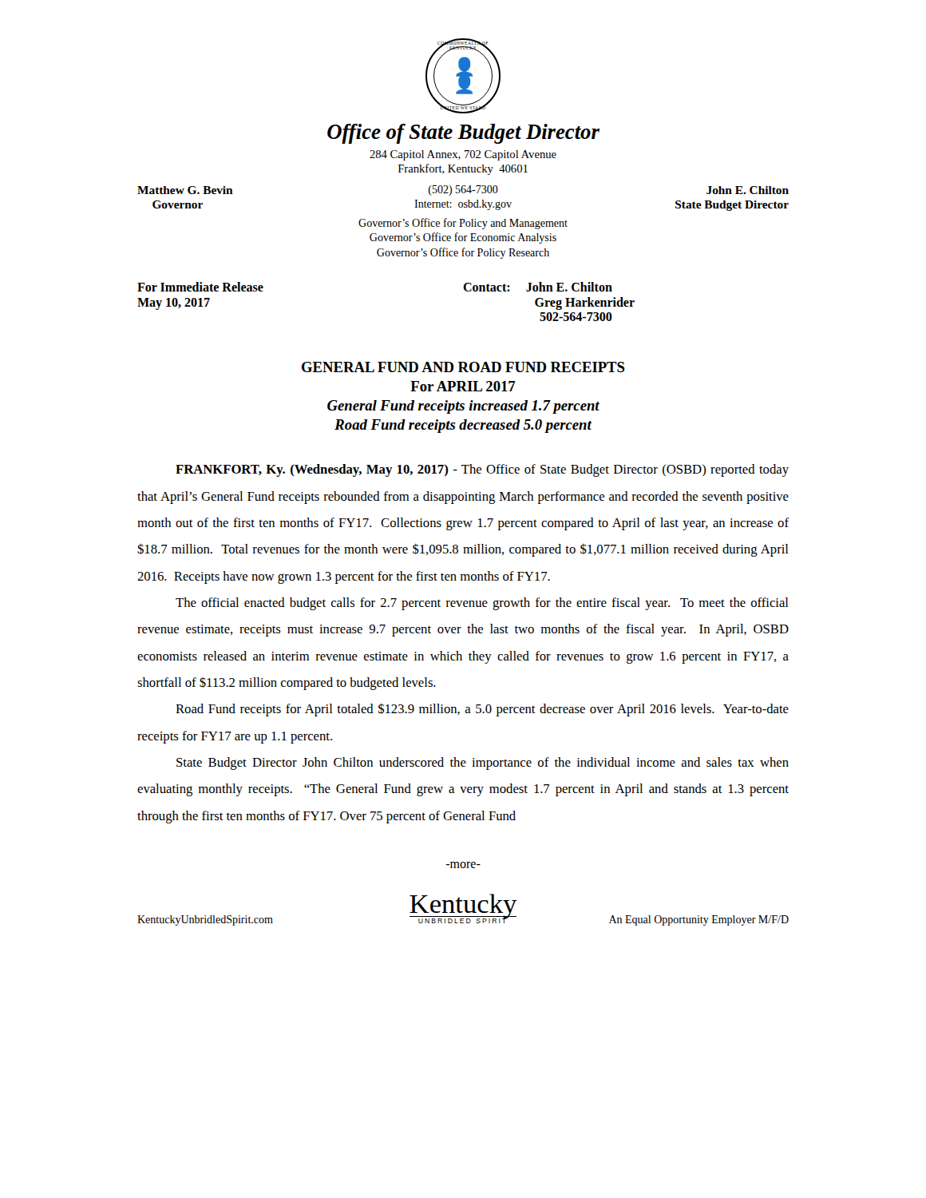COMMONWEALTH OF KENTUCKY
👤👤
UNITED WE STAND
Office of State Budget Director
284 Capitol Annex, 702 Capitol Avenue
Frankfort, Kentucky 40601
| Matthew G. Bevin Governor | (502) 564-7300 Internet: osbd.ky.gov | John E. Chilton State Budget Director |
Governor’s Office for Policy and Management
Governor’s Office for Economic Analysis
Governor’s Office for Policy Research
| For Immediate Release May 10, 2017 | Contact: John E. Chilton Greg Harkenrider 502-564-7300 |
GENERAL FUND AND ROAD FUND RECEIPTS
For APRIL 2017
General Fund receipts increased 1.7 percent
Road Fund receipts decreased 5.0 percent
FRANKFORT, Ky. (Wednesday, May 10, 2017) - The Office of State Budget Director (OSBD) reported today that April’s General Fund receipts rebounded from a disappointing March performance and recorded the seventh positive month out of the first ten months of FY17. Collections grew 1.7 percent compared to April of last year, an increase of $18.7 million. Total revenues for the month were $1,095.8 million, compared to $1,077.1 million received during April 2016. Receipts have now grown 1.3 percent for the first ten months of FY17.
The official enacted budget calls for 2.7 percent revenue growth for the entire fiscal year. To meet the official revenue estimate, receipts must increase 9.7 percent over the last two months of the fiscal year. In April, OSBD economists released an interim revenue estimate in which they called for revenues to grow 1.6 percent in FY17, a shortfall of $113.2 million compared to budgeted levels.
Road Fund receipts for April totaled $123.9 million, a 5.0 percent decrease over April 2016 levels. Year-to-date receipts for FY17 are up 1.1 percent.
State Budget Director John Chilton underscored the importance of the individual income and sales tax when evaluating monthly receipts. “The General Fund grew a very modest 1.7 percent in April and stands at 1.3 percent through the first ten months of FY17. Over 75 percent of General Fund
-more-
| KentuckyUnbridledSpirit.com | Kentucky UNBRIDLED SPIRIT | An Equal Opportunity Employer M/F/D |